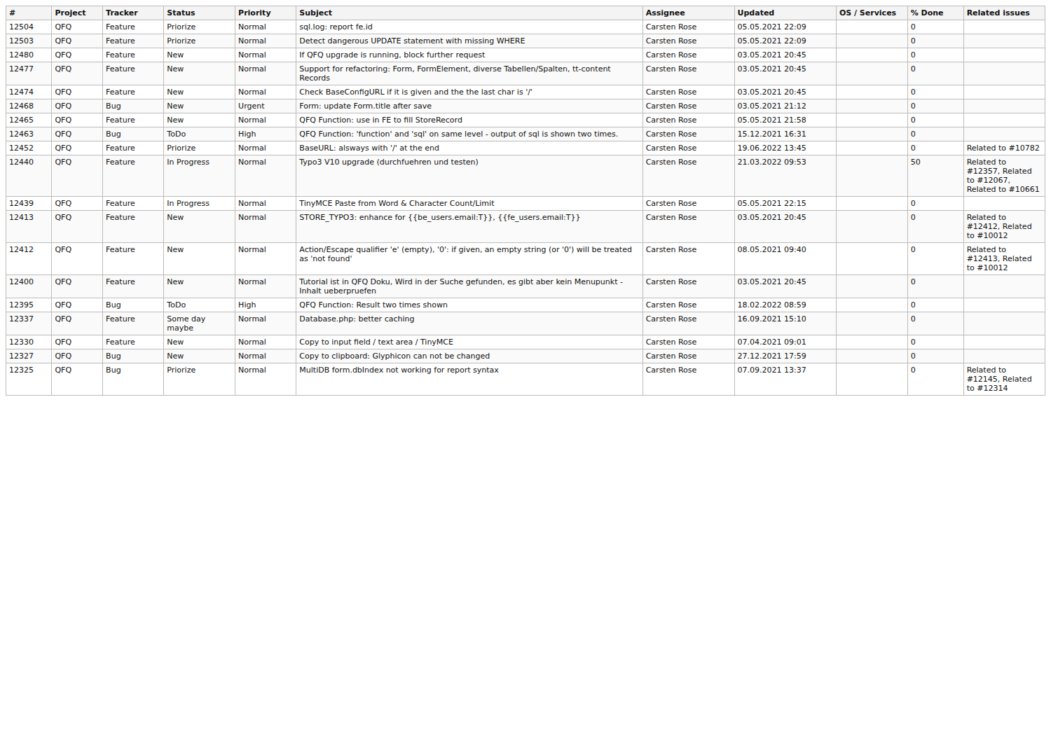| # | Project | Tracker | Status | Priority | Subject | Assignee | Updated | OS / Services | % Done | Related issues |
| --- | --- | --- | --- | --- | --- | --- | --- | --- | --- | --- |
| 12504 | QFQ | Feature | Priorize | Normal | sql.log: report fe.id | Carsten Rose | 05.05.2021 22:09 | | 0 | |
| 12503 | QFQ | Feature | Priorize | Normal | Detect dangerous UPDATE statement with missing WHERE | Carsten Rose | 05.05.2021 22:09 | | 0 | |
| 12480 | QFQ | Feature | New | Normal | If QFQ upgrade is running, block further request | Carsten Rose | 03.05.2021 20:45 | | 0 | |
| 12477 | QFQ | Feature | New | Normal | Support for refactoring: Form, FormElement, diverse Tabellen/Spalten, tt-content Records | Carsten Rose | 03.05.2021 20:45 | | 0 | |
| 12474 | QFQ | Feature | New | Normal | Check BaseConfigURL if it is given and the the last char is '/' | Carsten Rose | 03.05.2021 20:45 | | 0 | |
| 12468 | QFQ | Bug | New | Urgent | Form: update Form.title after save | Carsten Rose | 03.05.2021 21:12 | | 0 | |
| 12465 | QFQ | Feature | New | Normal | QFQ Function: use in FE to fill StoreRecord | Carsten Rose | 05.05.2021 21:58 | | 0 | |
| 12463 | QFQ | Bug | ToDo | High | QFQ Function: 'function' and 'sql' on same level - output of sql is shown two times. | Carsten Rose | 15.12.2021 16:31 | | 0 | |
| 12452 | QFQ | Feature | Priorize | Normal | BaseURL: alsways with '/' at the end | Carsten Rose | 19.06.2022 13:45 | | 0 | Related to #10782 |
| 12440 | QFQ | Feature | In Progress | Normal | Typo3 V10 upgrade (durchfuehren und testen) | Carsten Rose | 21.03.2022 09:53 | | 50 | Related to #12357, Related to #12067, Related to #10661 |
| 12439 | QFQ | Feature | In Progress | Normal | TinyMCE Paste from Word & Character Count/Limit | Carsten Rose | 05.05.2021 22:15 | | 0 | |
| 12413 | QFQ | Feature | New | Normal | STORE_TYPO3: enhance for {{be_users.email:T}}, {{fe_users.email:T}} | Carsten Rose | 03.05.2021 20:45 | | 0 | Related to #12412, Related to #10012 |
| 12412 | QFQ | Feature | New | Normal | Action/Escape qualifier 'e' (empty), '0': if given, an empty string (or '0') will be treated as 'not found' | Carsten Rose | 08.05.2021 09:40 | | 0 | Related to #12413, Related to #10012 |
| 12400 | QFQ | Feature | New | Normal | Tutorial ist in QFQ Doku, Wird in der Suche gefunden, es gibt aber kein Menupunkt - Inhalt ueberpruefen | Carsten Rose | 03.05.2021 20:45 | | 0 | |
| 12395 | QFQ | Bug | ToDo | High | QFQ Function: Result two times shown | Carsten Rose | 18.02.2022 08:59 | | 0 | |
| 12337 | QFQ | Feature | Some day maybe | Normal | Database.php: better caching | Carsten Rose | 16.09.2021 15:10 | | 0 | |
| 12330 | QFQ | Feature | New | Normal | Copy to input field / text area / TinyMCE | Carsten Rose | 07.04.2021 09:01 | | 0 | |
| 12327 | QFQ | Bug | New | Normal | Copy to clipboard: Glyphicon can not be changed | Carsten Rose | 27.12.2021 17:59 | | 0 | |
| 12325 | QFQ | Bug | Priorize | Normal | MultiDB form.dbIndex not working for report syntax | Carsten Rose | 07.09.2021 13:37 | | 0 | Related to #12145, Related to #12314 |